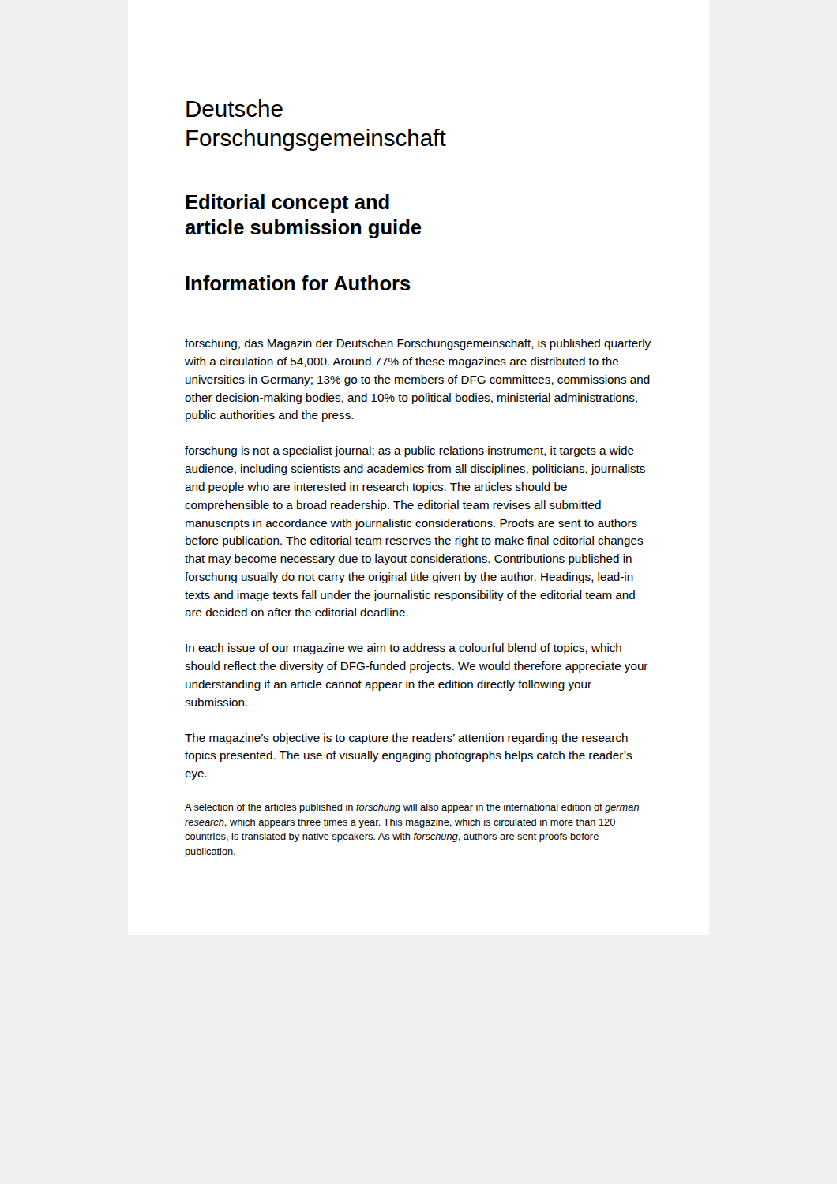Deutsche
Forschungsgemeinschaft
Editorial concept and
article submission guide
Information for Authors
forschung, das Magazin der Deutschen Forschungsgemeinschaft, is published quarterly with a circulation of 54,000. Around 77% of these magazines are distributed to the universities in Germany; 13% go to the members of DFG committees, commissions and other decision-making bodies, and 10% to political bodies, ministerial administrations, public authorities and the press.
forschung is not a specialist journal; as a public relations instrument, it targets a wide audience, including scientists and academics from all disciplines, politicians, journalists and people who are interested in research topics. The articles should be comprehensible to a broad readership. The editorial team revises all submitted manuscripts in accordance with journalistic considerations. Proofs are sent to authors before publication. The editorial team reserves the right to make final editorial changes that may become necessary due to layout considerations. Contributions published in forschung usually do not carry the original title given by the author. Headings, lead-in texts and image texts fall under the journalistic responsibility of the editorial team and are decided on after the editorial deadline.
In each issue of our magazine we aim to address a colourful blend of topics, which should reflect the diversity of DFG-funded projects. We would therefore appreciate your understanding if an article cannot appear in the edition directly following your submission.
The magazine’s objective is to capture the readers’ attention regarding the research topics presented. The use of visually engaging photographs helps catch the reader’s eye.
A selection of the articles published in forschung will also appear in the international edition of german research, which appears three times a year. This magazine, which is circulated in more than 120 countries, is translated by native speakers. As with forschung, authors are sent proofs before publication.